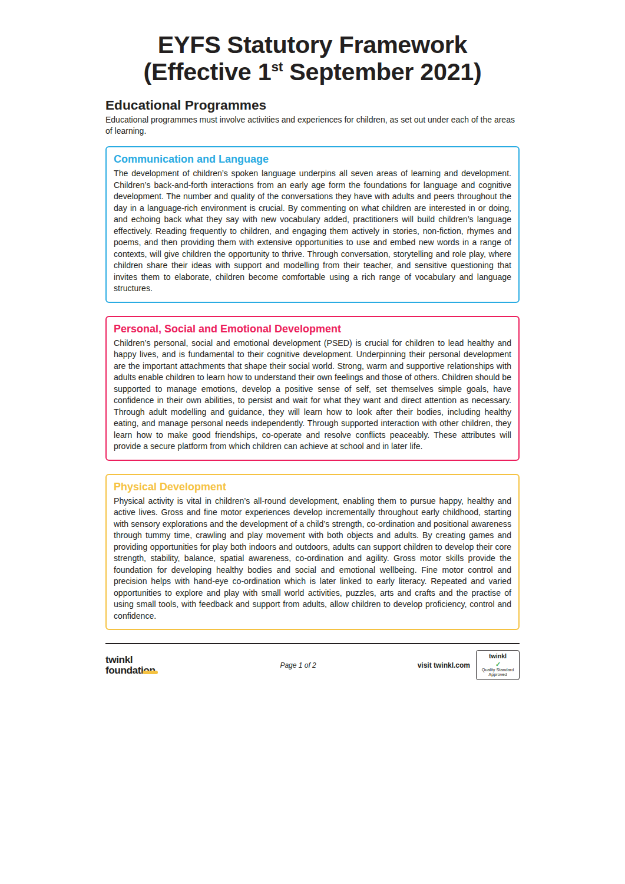EYFS Statutory Framework
(Effective 1st September 2021)
Educational Programmes
Educational programmes must involve activities and experiences for children, as set out under each of the areas of learning.
Communication and Language
The development of children’s spoken language underpins all seven areas of learning and development. Children’s back-and-forth interactions from an early age form the foundations for language and cognitive development. The number and quality of the conversations they have with adults and peers throughout the day in a language-rich environment is crucial. By commenting on what children are interested in or doing, and echoing back what they say with new vocabulary added, practitioners will build children’s language effectively. Reading frequently to children, and engaging them actively in stories, non-fiction, rhymes and poems, and then providing them with extensive opportunities to use and embed new words in a range of contexts, will give children the opportunity to thrive. Through conversation, storytelling and role play, where children share their ideas with support and modelling from their teacher, and sensitive questioning that invites them to elaborate, children become comfortable using a rich range of vocabulary and language structures.
Personal, Social and Emotional Development
Children’s personal, social and emotional development (PSED) is crucial for children to lead healthy and happy lives, and is fundamental to their cognitive development. Underpinning their personal development are the important attachments that shape their social world. Strong, warm and supportive relationships with adults enable children to learn how to understand their own feelings and those of others. Children should be supported to manage emotions, develop a positive sense of self, set themselves simple goals, have confidence in their own abilities, to persist and wait for what they want and direct attention as necessary. Through adult modelling and guidance, they will learn how to look after their bodies, including healthy eating, and manage personal needs independently. Through supported interaction with other children, they learn how to make good friendships, co-operate and resolve conflicts peaceably. These attributes will provide a secure platform from which children can achieve at school and in later life.
Physical Development
Physical activity is vital in children’s all-round development, enabling them to pursue happy, healthy and active lives. Gross and fine motor experiences develop incrementally throughout early childhood, starting with sensory explorations and the development of a child’s strength, co-ordination and positional awareness through tummy time, crawling and play movement with both objects and adults. By creating games and providing opportunities for play both indoors and outdoors, adults can support children to develop their core strength, stability, balance, spatial awareness, co-ordination and agility. Gross motor skills provide the foundation for developing healthy bodies and social and emotional wellbeing. Fine motor control and precision helps with hand-eye co-ordination which is later linked to early literacy. Repeated and varied opportunities to explore and play with small world activities, puzzles, arts and crafts and the practise of using small tools, with feedback and support from adults, allow children to develop proficiency, control and confidence.
twinkl foundation
Page 1 of 2
visit twinkl.com
twinkl ✓
Quality Standard
Approved